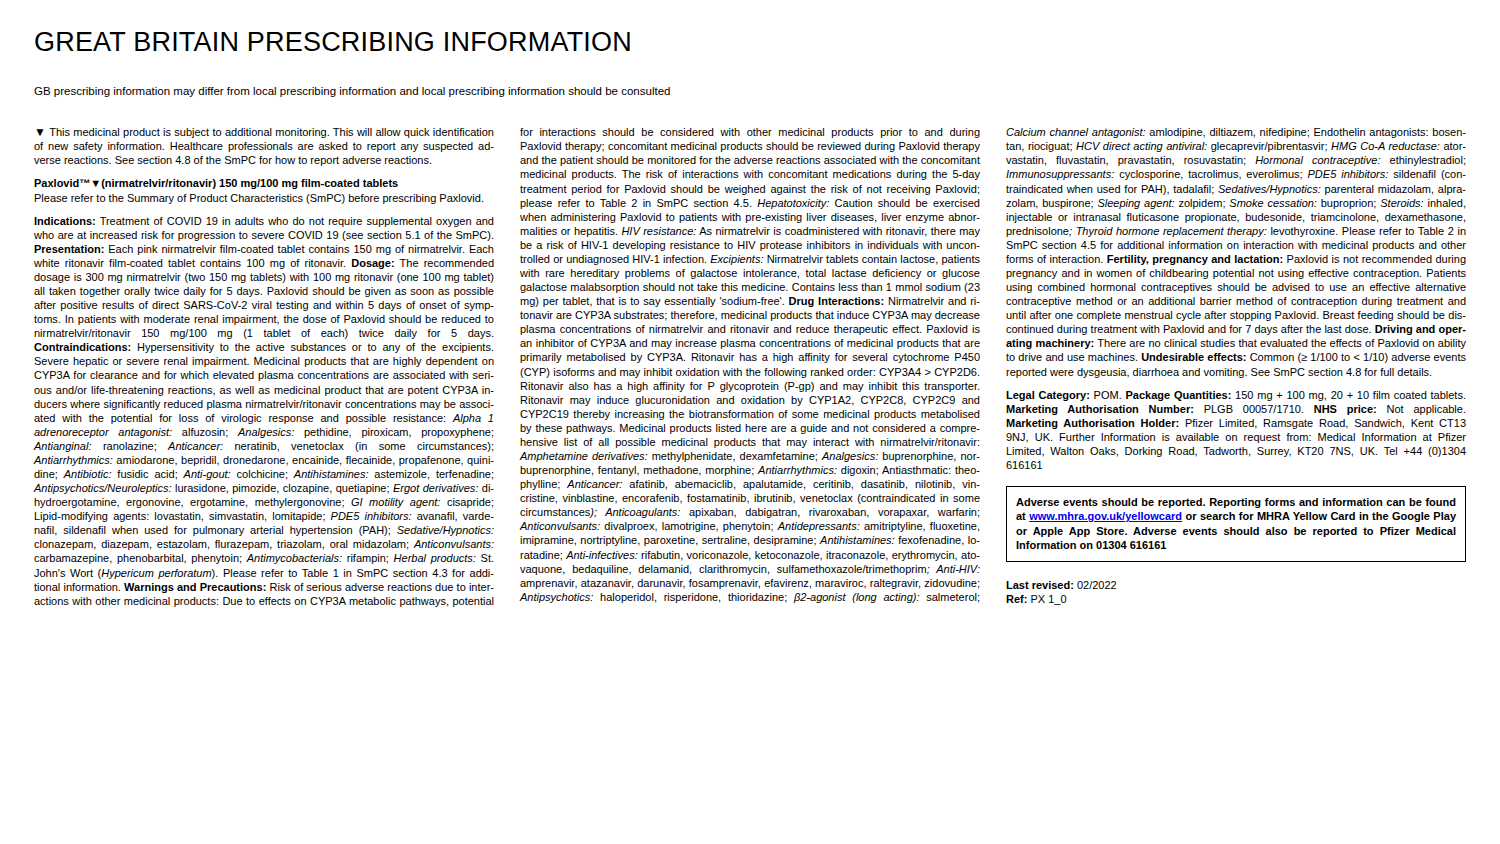GREAT BRITAIN PRESCRIBING INFORMATION
GB prescribing information may differ from local prescribing information and local prescribing information should be consulted
▼ This medicinal product is subject to additional monitoring. This will allow quick identification of new safety information. Healthcare professionals are asked to report any suspected adverse reactions. See section 4.8 of the SmPC for how to report adverse reactions.
Paxlovid™▼(nirmatrelvir/ritonavir) 150 mg/100 mg film-coated tablets
Please refer to the Summary of Product Characteristics (SmPC) before prescribing Paxlovid.
Indications: Treatment of COVID 19 in adults who do not require supplemental oxygen and who are at increased risk for progression to severe COVID 19 (see section 5.1 of the SmPC). Presentation: Each pink nirmatrelvir film-coated tablet contains 150 mg of nirmatrelvir. Each white ritonavir film-coated tablet contains 100 mg of ritonavir. Dosage: The recommended dosage is 300 mg nirmatrelvir (two 150 mg tablets) with 100 mg ritonavir (one 100 mg tablet) all taken together orally twice daily for 5 days. Paxlovid should be given as soon as possible after positive results of direct SARS-CoV-2 viral testing and within 5 days of onset of symptoms. In patients with moderate renal impairment, the dose of Paxlovid should be reduced to nirmatrelvir/ritonavir 150 mg/100 mg (1 tablet of each) twice daily for 5 days. Contraindications: Hypersensitivity to the active substances or to any of the excipients. Severe hepatic or severe renal impairment. Medicinal products that are highly dependent on CYP3A for clearance and for which elevated plasma concentrations are associated with serious and/or life-threatening reactions, as well as medicinal product that are potent CYP3A inducers where significantly reduced plasma nirmatrelvir/ritonavir concentrations may be associated with the potential for loss of virologic response and possible resistance: Alpha 1 adrenoreceptor antagonist: alfuzosin; Analgesics: pethidine, piroxicam, propoxyphene; Antianginal: ranolazine; Anticancer: neratinib, venetoclax (in some circumstances); Antiarrhythmics: amiodarone, bepridil, dronedarone, encainide, flecainide, propafenone, quinidine; Antibiotic: fusidic acid; Anti-gout: colchicine; Antihistamines: astemizole, terfenadine; Antipsychotics/Neuroleptics: lurasidone, pimozide, clozapine, quetiapine; Ergot derivatives: dihydroergotamine, ergonovine, ergotamine, methylergonovine; GI motility agent: cisapride; Lipid-modifying agents: lovastatin, simvastatin, lomitapide; PDE5 inhibitors: avanafil, vardenafil, sildenafil when used for pulmonary arterial hypertension (PAH); Sedative/Hypnotics: clonazepam, diazepam, estazolam, flurazepam, triazolam, oral midazolam; Anticonvulsants: carbamazepine, phenobarbital, phenytoin; Antimycobacterials: rifampin; Herbal products: St. John's Wort (Hypericum perforatum). Please refer to Table 1 in SmPC section 4.3 for additional information. Warnings and Precautions: Risk of serious adverse reactions due to interactions with other medicinal products: Due to effects on CYP3A metabolic pathways, potential for interactions should be considered with other medicinal products prior to and during Paxlovid therapy; concomitant medicinal products should be reviewed during Paxlovid therapy and the patient should be monitored for the adverse reactions associated with the concomitant medicinal products. The risk of interactions with concomitant medications during the 5-day treatment period for Paxlovid should be weighed against the risk of not receiving Paxlovid; please refer to Table 2 in SmPC section 4.5. Hepatotoxicity: Caution should be exercised when administering Paxlovid to patients with pre-existing liver diseases, liver enzyme abnormalities or hepatitis. HIV resistance: As nirmatrelvir is coadministered with ritonavir, there may be a risk of HIV-1 developing resistance to HIV protease inhibitors in individuals with uncontrolled or undiagnosed HIV-1 infection. Excipients: Nirmatrelvir tablets contain lactose, patients with rare hereditary problems of galactose intolerance, total lactase deficiency or glucose galactose malabsorption should not take this medicine. Contains less than 1 mmol sodium (23 mg) per tablet, that is to say essentially 'sodium-free'. Drug Interactions: Nirmatrelvir and ritonavir are CYP3A substrates; therefore, medicinal products that induce CYP3A may decrease plasma concentrations of nirmatrelvir and ritonavir and reduce therapeutic effect. Paxlovid is an inhibitor of CYP3A and may increase plasma concentrations of medicinal products that are primarily metabolised by CYP3A. Ritonavir has a high affinity for several cytochrome P450 (CYP) isoforms and may inhibit oxidation with the following ranked order: CYP3A4 > CYP2D6. Ritonavir also has a high affinity for P glycoprotein (P-gp) and may inhibit this transporter. Ritonavir may induce glucuronidation and oxidation by CYP1A2, CYP2C8, CYP2C9 and CYP2C19 thereby increasing the biotransformation of some medicinal products metabolised by these pathways. Medicinal products listed here are a guide and not considered a comprehensive list of all possible medicinal products that may interact with nirmatrelvir/ritonavir: Amphetamine derivatives: methylphenidate, dexamfetamine; Analgesics: buprenorphine, norbuprenorphine, fentanyl, methadone, morphine; Antiarrhythmics: digoxin; Antiasthmatic: theophylline; Anticancer: afatinib, abemaciclib, apalutamide, ceritinib, dasatinib, nilotinib, vincristine, vinblastine, encorafenib, fostamatinib, ibrutinib, venetoclax (contraindicated in some circumstances); Anticoagulants: apixaban, dabigatran, rivaroxaban, vorapaxar, warfarin; Anticonvulsants: divalproex, lamotrigine, phenytoin; Antidepressants: amitriptyline, fluoxetine, imipramine, nortriptyline, paroxetine, sertraline, desipramine; Antihistamines: fexofenadine, loratadine; Anti-infectives: rifabutin, voriconazole, ketoconazole, itraconazole, erythromycin, atovaquone, bedaquiline, delamanid, clarithromycin, sulfamethoxazole/trimethoprim; Anti-HIV: amprenavir, atazanavir, darunavir, fosamprenavir, efavirenz, maraviroc, raltegravir, zidovudine; Antipsychotics: haloperidol, risperidone, thioridazine; β2-agonist (long acting): salmeterol; Calcium channel antagonist: amlodipine, diltiazem, nifedipine; Endothelin antagonists: bosentan, riociguat; HCV direct acting antiviral: glecaprevir/pibrentasvir; HMG Co-A reductase: atorvastatin, fluvastatin, pravastatin, rosuvastatin; Hormonal contraceptive: ethinylestradiol; Immunosuppressants: cyclosporine, tacrolimus, everolimus; PDE5 inhibitors: sildenafil (contraindicated when used for PAH), tadalafil; Sedatives/Hypnotics: parenteral midazolam, alprazolam, buspirone; Sleeping agent: zolpidem; Smoke cessation: buproprion; Steroids: inhaled, injectable or intranasal fluticasone propionate, budesonide, triamcinolone, dexamethasone, prednisolone; Thyroid hormone replacement therapy: levothyroxine. Please refer to Table 2 in SmPC section 4.5 for additional information on interaction with medicinal products and other forms of interaction. Fertility, pregnancy and lactation: Paxlovid is not recommended during pregnancy and in women of childbearing potential not using effective contraception. Patients using combined hormonal contraceptives should be advised to use an effective alternative contraceptive method or an additional barrier method of contraception during treatment and until after one complete menstrual cycle after stopping Paxlovid. Breast feeding should be discontinued during treatment with Paxlovid and for 7 days after the last dose. Driving and operating machinery: There are no clinical studies that evaluated the effects of Paxlovid on ability to drive and use machines. Undesirable effects: Common (≥ 1/100 to < 1/10) adverse events reported were dysgeusia, diarrhoea and vomiting. See SmPC section 4.8 for full details.
Legal Category: POM. Package Quantities: 150 mg + 100 mg, 20 + 10 film coated tablets. Marketing Authorisation Number: PLGB 00057/1710. NHS price: Not applicable. Marketing Authorisation Holder: Pfizer Limited, Ramsgate Road, Sandwich, Kent CT13 9NJ, UK. Further Information is available on request from: Medical Information at Pfizer Limited, Walton Oaks, Dorking Road, Tadworth, Surrey, KT20 7NS, UK. Tel +44 (0)1304 616161
Adverse events should be reported. Reporting forms and information can be found at www.mhra.gov.uk/yellowcard or search for MHRA Yellow Card in the Google Play or Apple App Store. Adverse events should also be reported to Pfizer Medical Information on 01304 616161
Last revised: 02/2022
Ref: PX 1_0